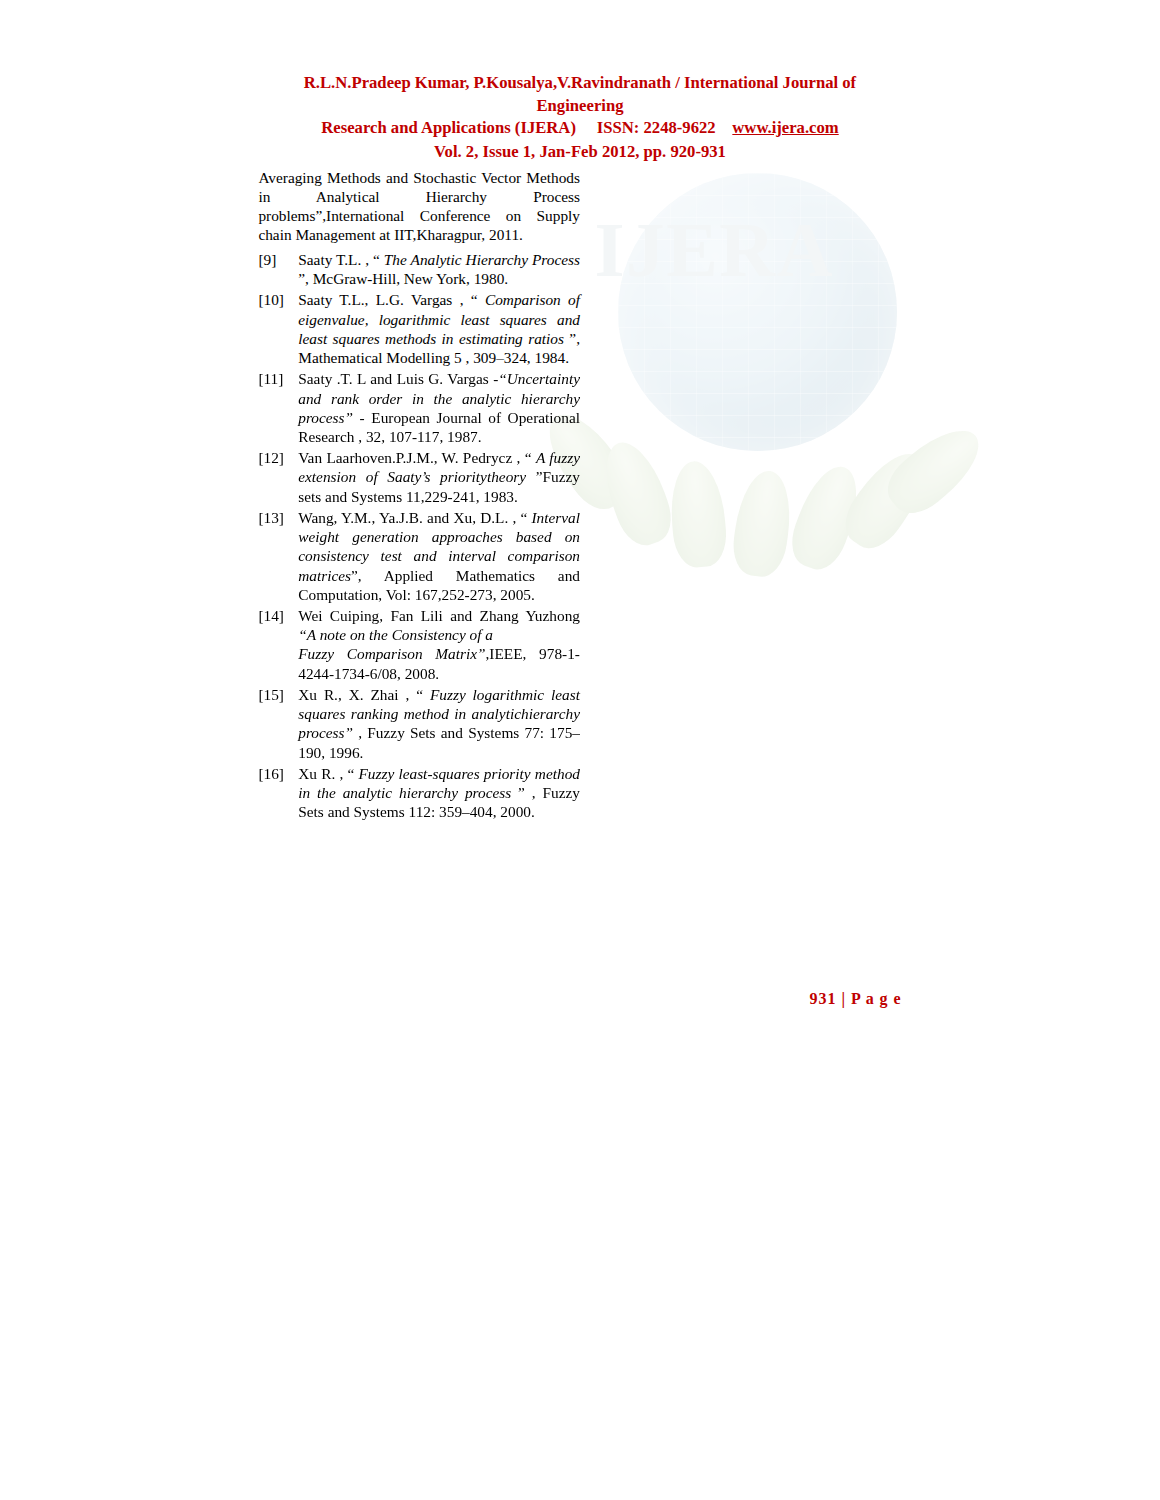R.L.N.Pradeep Kumar, P.Kousalya,V.Ravindranath / International Journal of Engineering
Research and Applications (IJERA) ISSN: 2248-9622 www.ijera.com
Vol. 2, Issue 1, Jan-Feb 2012, pp. 920-931
IJERA
Averaging Methods and Stochastic Vector Methods in Analytical Hierarchy Process problems”,International Conference on Supply chain Management at IIT,Kharagpur, 2011.
[9] Saaty T.L. , “ The Analytic Hierarchy Process ”, McGraw-Hill, New York, 1980.
[10] Saaty T.L., L.G. Vargas , “ Comparison of eigenvalue, logarithmic least squares and least squares methods in estimating ratios ”, Mathematical Modelling 5 , 309–324, 1984.
[11] Saaty .T. L and Luis G. Vargas -“Uncertainty and rank order in the analytic hierarchy process” - European Journal of Operational Research , 32, 107-117, 1987.
[12] Van Laarhoven.P.J.M., W. Pedrycz , “ A fuzzy extension of Saaty’s prioritytheory ”Fuzzy sets and Systems 11,229-241, 1983.
[13] Wang, Y.M., Ya.J.B. and Xu, D.L. , “ Interval weight generation approaches based on consistency test and interval comparison matrices”, Applied Mathematics and Computation, Vol: 167,252-273, 2005.
[14] Wei Cuiping, Fan Lili and Zhang Yuzhong “A note on the Consistency of a
Fuzzy Comparison Matrix”,IEEE, 978-1-4244-1734-6/08, 2008.
[15] Xu R., X. Zhai , “ Fuzzy logarithmic least squares ranking method in analytichierarchy process” , Fuzzy Sets and Systems 77: 175–190, 1996.
[16] Xu R. , “ Fuzzy least-squares priority method in the analytic hierarchy process ” , Fuzzy Sets and Systems 112: 359–404, 2000.
931 | P a g e